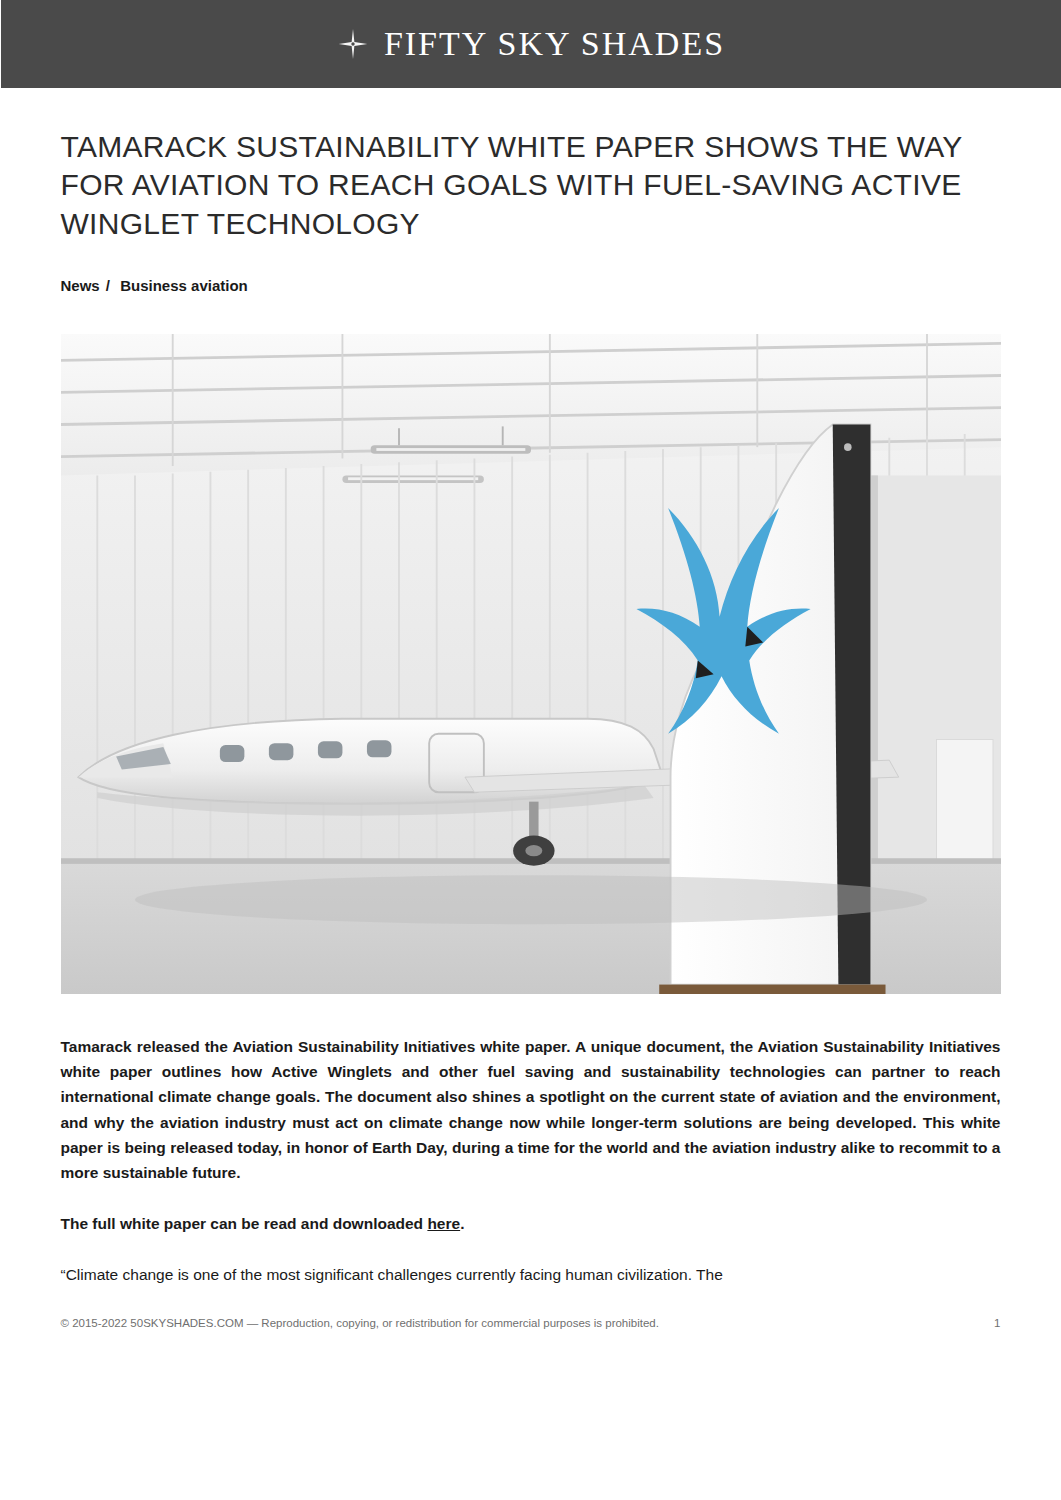FIFTY SKY SHADES
Tamarack Sustainability White Paper Shows the Way for Aviation to Reach Goals with Fuel-Saving Active Winglet Technology
News / Business aviation
Tamarack released the Aviation Sustainability Initiatives white paper. A unique document, the Aviation Sustainability Initiatives white paper outlines how Active Winglets and other fuel saving and sustainability technologies can partner to reach international climate change goals. The document also shines a spotlight on the current state of aviation and the environment, and why the aviation industry must act on climate change now while longer-term solutions are being developed. This white paper is being released today, in honor of Earth Day, during a time for the world and the aviation industry alike to recommit to a more sustainable future.
The full white paper can be read and downloaded here.
“Climate change is one of the most significant challenges currently facing human civilization. The
© 2015-2022 50SKYSHADES.COM — Reproduction, copying, or redistribution for commercial purposes is prohibited.
1